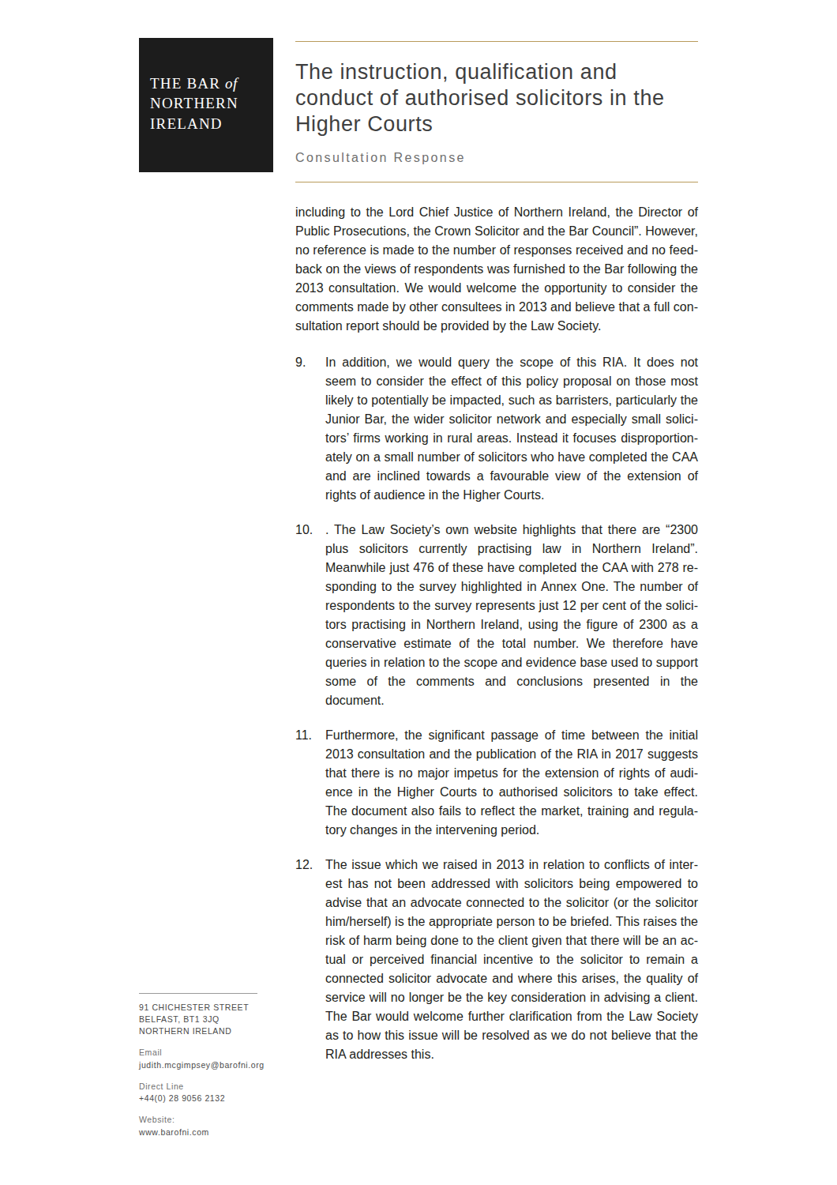The Bar of
Northern
Ireland
The instruction, qualification and conduct of authorised solicitors in the Higher Courts
Consultation Response
91 CHICHESTER STREET
BELFAST, BT1 3JQ
NORTHERN IRELAND
Email
judith.mcgimpsey@barofni.org
Direct Line
+44(0) 28 9056 2132
Website:
www.barofni.com
including to the Lord Chief Justice of Northern Ireland, the Director of Public Prosecutions, the Crown Solicitor and the Bar Council”. However, no reference is made to the number of responses received and no feedback on the views of respondents was furnished to the Bar following the 2013 consultation. We would welcome the opportunity to consider the comments made by other consultees in 2013 and believe that a full consultation report should be provided by the Law Society.
9. In addition, we would query the scope of this RIA. It does not seem to consider the effect of this policy proposal on those most likely to potentially be impacted, such as barristers, particularly the Junior Bar, the wider solicitor network and especially small solicitors’ firms working in rural areas. Instead it focuses disproportionately on a small number of solicitors who have completed the CAA and are inclined towards a favourable view of the extension of rights of audience in the Higher Courts.
10.. The Law Society’s own website highlights that there are “2300 plus solicitors currently practising law in Northern Ireland”. Meanwhile just 476 of these have completed the CAA with 278 responding to the survey highlighted in Annex One. The number of respondents to the survey represents just 12 per cent of the solicitors practising in Northern Ireland, using the figure of 2300 as a conservative estimate of the total number. We therefore have queries in relation to the scope and evidence base used to support some of the comments and conclusions presented in the document.
11. Furthermore, the significant passage of time between the initial 2013 consultation and the publication of the RIA in 2017 suggests that there is no major impetus for the extension of rights of audience in the Higher Courts to authorised solicitors to take effect. The document also fails to reflect the market, training and regulatory changes in the intervening period.
12. The issue which we raised in 2013 in relation to conflicts of interest has not been addressed with solicitors being empowered to advise that an advocate connected to the solicitor (or the solicitor him/herself) is the appropriate person to be briefed. This raises the risk of harm being done to the client given that there will be an actual or perceived financial incentive to the solicitor to remain a connected solicitor advocate and where this arises, the quality of service will no longer be the key consideration in advising a client. The Bar would welcome further clarification from the Law Society as to how this issue will be resolved as we do not believe that the RIA addresses this.